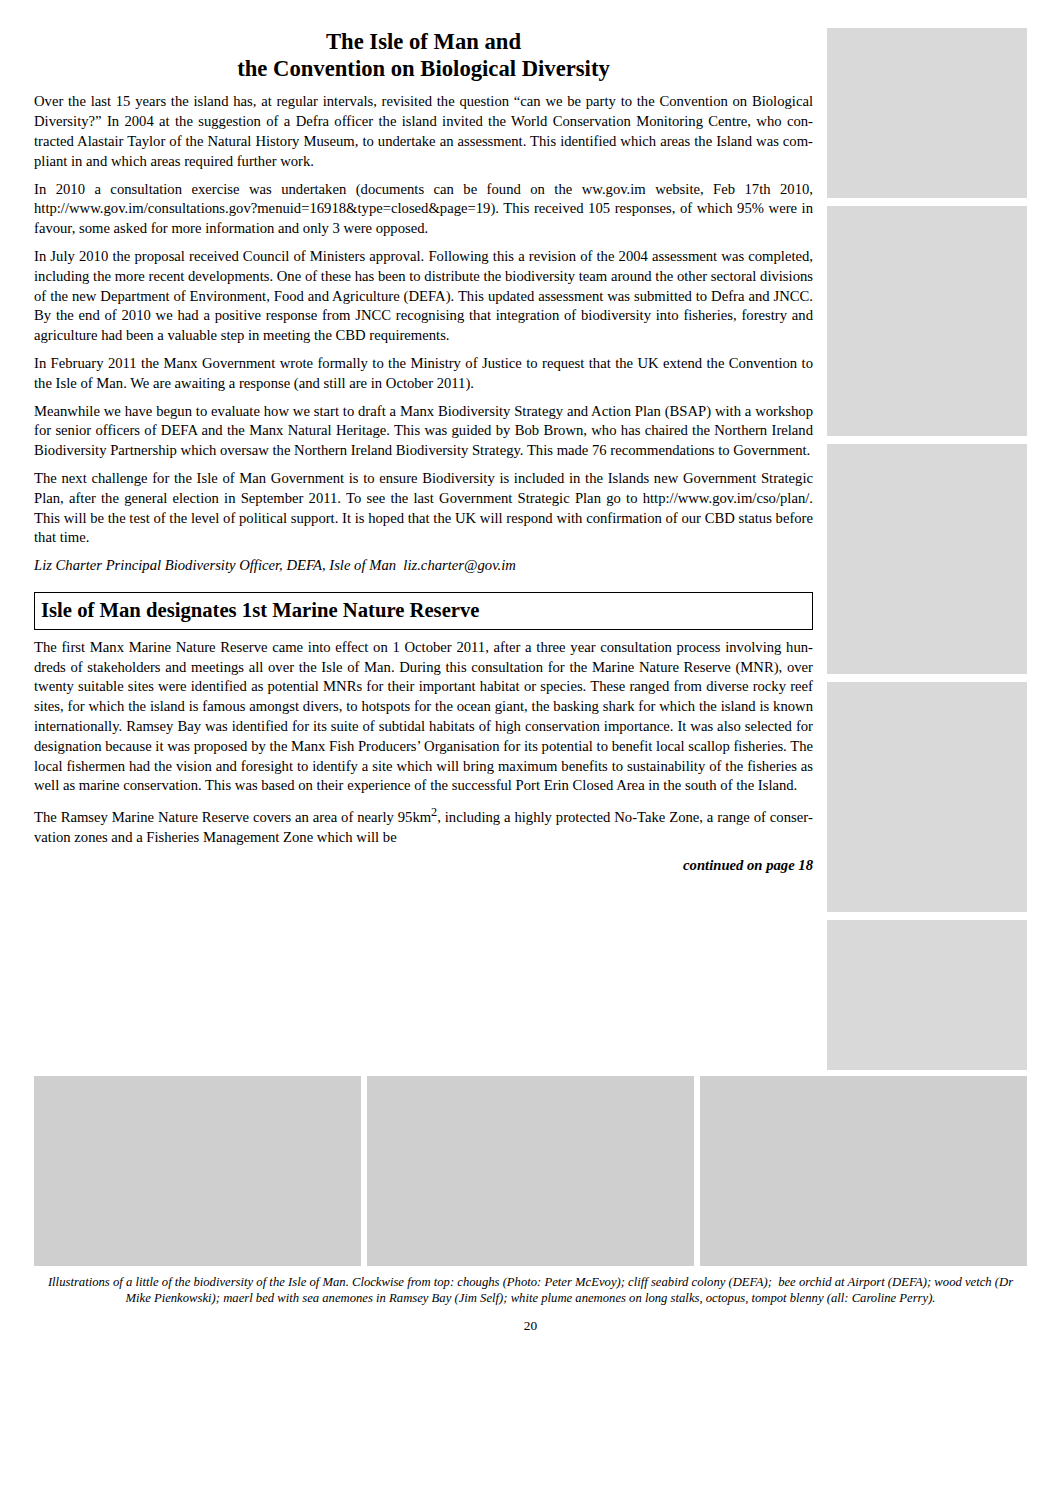The Isle of Man and
the Convention on Biological Diversity
Over the last 15 years the island has, at regular intervals, revisited the question “can we be party to the Convention on Biological Diversity?” In 2004 at the suggestion of a Defra officer the island invited the World Conservation Monitoring Centre, who contracted Alastair Taylor of the Natural History Museum, to undertake an assessment. This identified which areas the Island was compliant in and which areas required further work.
In 2010 a consultation exercise was undertaken (documents can be found on the ww.gov.im website, Feb 17th 2010, http://www.gov.im/consultations.gov?menuid=16918&type=closed&page=19). This received 105 responses, of which 95% were in favour, some asked for more information and only 3 were opposed.
In July 2010 the proposal received Council of Ministers approval. Following this a revision of the 2004 assessment was completed, including the more recent developments. One of these has been to distribute the biodiversity team around the other sectoral divisions of the new Department of Environment, Food and Agriculture (DEFA). This updated assessment was submitted to Defra and JNCC. By the end of 2010 we had a positive response from JNCC recognising that integration of biodiversity into fisheries, forestry and agriculture had been a valuable step in meeting the CBD requirements.
In February 2011 the Manx Government wrote formally to the Ministry of Justice to request that the UK extend the Convention to the Isle of Man. We are awaiting a response (and still are in October 2011).
Meanwhile we have begun to evaluate how we start to draft a Manx Biodiversity Strategy and Action Plan (BSAP) with a workshop for senior officers of DEFA and the Manx Natural Heritage. This was guided by Bob Brown, who has chaired the Northern Ireland Biodiversity Partnership which oversaw the Northern Ireland Biodiversity Strategy. This made 76 recommendations to Government.
The next challenge for the Isle of Man Government is to ensure Biodiversity is included in the Islands new Government Strategic Plan, after the general election in September 2011. To see the last Government Strategic Plan go to http://www.gov.im/cso/plan/. This will be the test of the level of political support. It is hoped that the UK will respond with confirmation of our CBD status before that time.
Liz Charter Principal Biodiversity Officer, DEFA, Isle of Man liz.charter@gov.im
Isle of Man designates 1st Marine Nature Reserve
The first Manx Marine Nature Reserve came into effect on 1 October 2011, after a three year consultation process involving hundreds of stakeholders and meetings all over the Isle of Man. During this consultation for the Marine Nature Reserve (MNR), over twenty suitable sites were identified as potential MNRs for their important habitat or species. These ranged from diverse rocky reef sites, for which the island is famous amongst divers, to hotspots for the ocean giant, the basking shark for which the island is known internationally. Ramsey Bay was identified for its suite of subtidal habitats of high conservation importance. It was also selected for designation because it was proposed by the Manx Fish Producers’ Organisation for its potential to benefit local scallop fisheries. The local fishermen had the vision and foresight to identify a site which will bring maximum benefits to sustainability of the fisheries as well as marine conservation. This was based on their experience of the successful Port Erin Closed Area in the south of the Island.
The Ramsey Marine Nature Reserve covers an area of nearly 95km2, including a highly protected No-Take Zone, a range of conservation zones and a Fisheries Management Zone which will be
continued on page 18
Illustrations of a little of the biodiversity of the Isle of Man. Clockwise from top: choughs (Photo: Peter McEvoy); cliff seabird colony (DEFA); bee orchid at Airport (DEFA); wood vetch (Dr Mike Pienkowski); maerl bed with sea anemones in Ramsey Bay (Jim Self); white plume anemones on long stalks, octopus, tompot blenny (all: Caroline Perry).
20